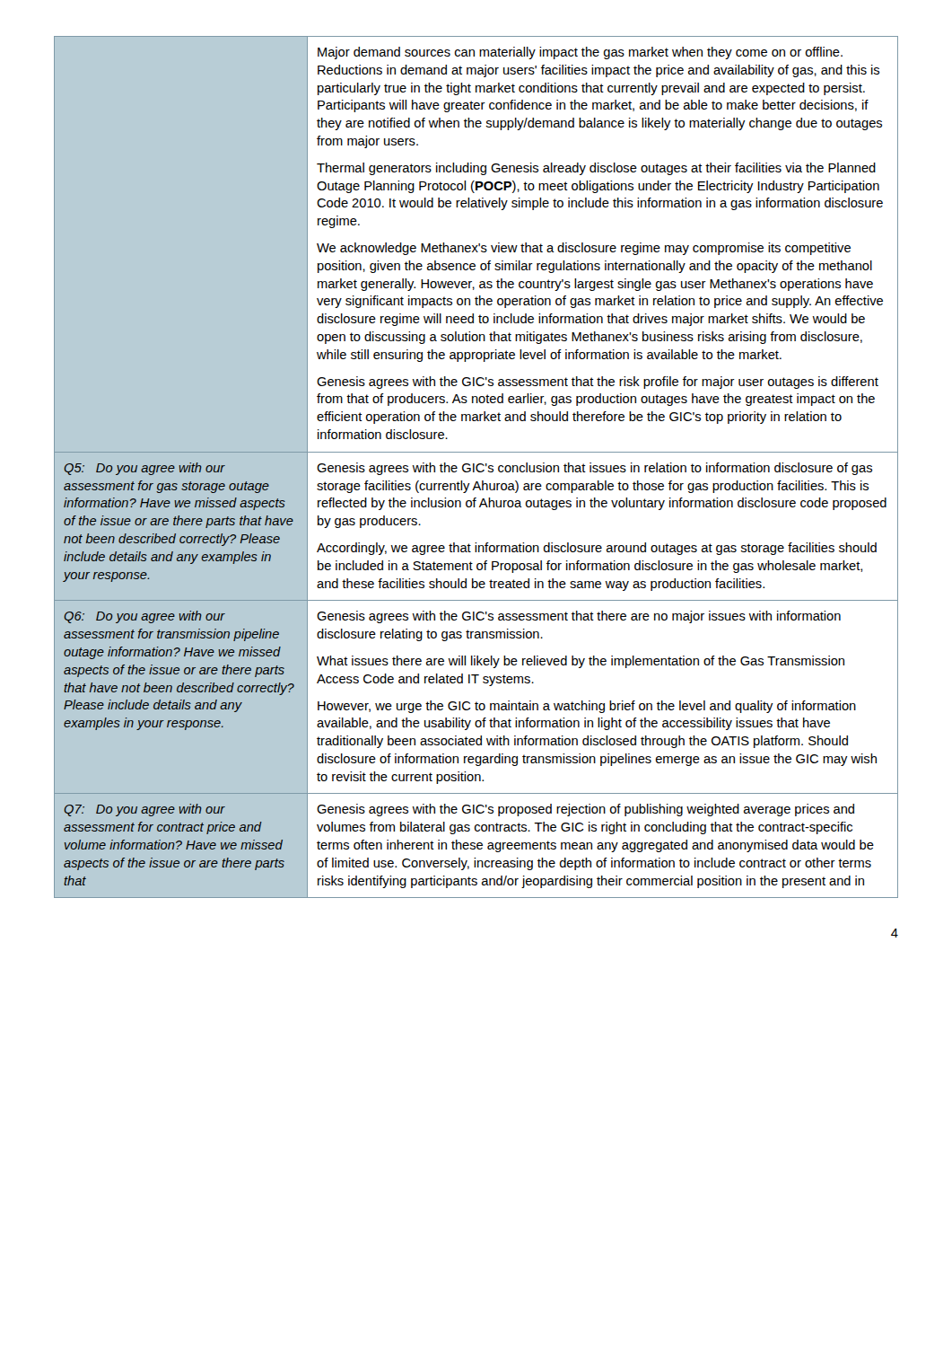| | Major demand sources can materially impact the gas market when they come on or offline. Reductions in demand at major users' facilities impact the price and availability of gas, and this is particularly true in the tight market conditions that currently prevail and are expected to persist. Participants will have greater confidence in the market, and be able to make better decisions, if they are notified of when the supply/demand balance is likely to materially change due to outages from major users. Thermal generators including Genesis already disclose outages at their facilities via the Planned Outage Planning Protocol ( POCP ), to meet obligations under the Electricity Industry Participation Code 2010. It would be relatively simple to include this information in a gas information disclosure regime. We acknowledge Methanex's view that a disclosure regime may compromise its competitive position, given the absence of similar regulations internationally and the opacity of the methanol market generally. However, as the country's largest single gas user Methanex's operations have very significant impacts on the operation of gas market in relation to price and supply. An effective disclosure regime will need to include information that drives major market shifts. We would be open to discussing a solution that mitigates Methanex's business risks arising from disclosure, while still ensuring the appropriate level of information is available to the market. Genesis agrees with the GIC's assessment that the risk profile for major user outages is different from that of producers. As noted earlier, gas production outages have the greatest impact on the efficient operation of the market and should therefore be the GIC's top priority in relation to information disclosure. |
| Q5: Do you agree with our assessment for gas storage outage information? Have we missed aspects of the issue or are there parts that have not been described correctly? Please include details and any examples in your response. | Genesis agrees with the GIC's conclusion that issues in relation to information disclosure of gas storage facilities (currently Ahuroa) are comparable to those for gas production facilities. This is reflected by the inclusion of Ahuroa outages in the voluntary information disclosure code proposed by gas producers. Accordingly, we agree that information disclosure around outages at gas storage facilities should be included in a Statement of Proposal for information disclosure in the gas wholesale market, and these facilities should be treated in the same way as production facilities. |
| Q6: Do you agree with our assessment for transmission pipeline outage information? Have we missed aspects of the issue or are there parts that have not been described correctly? Please include details and any examples in your response. | Genesis agrees with the GIC's assessment that there are no major issues with information disclosure relating to gas transmission. What issues there are will likely be relieved by the implementation of the Gas Transmission Access Code and related IT systems. However, we urge the GIC to maintain a watching brief on the level and quality of information available, and the usability of that information in light of the accessibility issues that have traditionally been associated with information disclosed through the OATIS platform. Should disclosure of information regarding transmission pipelines emerge as an issue the GIC may wish to revisit the current position. |
| Q7: Do you agree with our assessment for contract price and volume information? Have we missed aspects of the issue or are there parts that | Genesis agrees with the GIC's proposed rejection of publishing weighted average prices and volumes from bilateral gas contracts. The GIC is right in concluding that the contract-specific terms often inherent in these agreements mean any aggregated and anonymised data would be of limited use. Conversely, increasing the depth of information to include contract or other terms risks identifying participants and/or jeopardising their commercial position in the present and in |
4